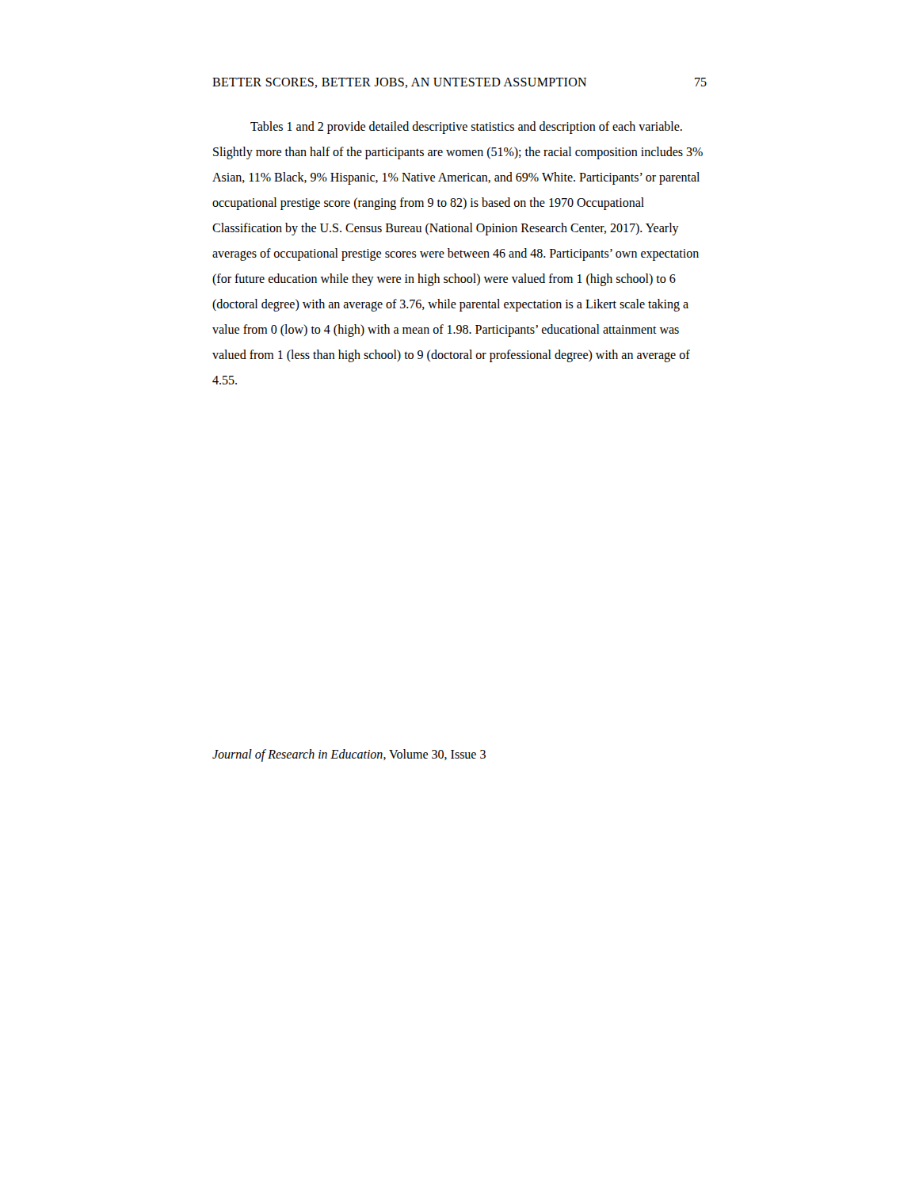Better Scores, Better Jobs, An Untested Assumption 75
Tables 1 and 2 provide detailed descriptive statistics and description of each variable. Slightly more than half of the participants are women (51%); the racial composition includes 3% Asian, 11% Black, 9% Hispanic, 1% Native American, and 69% White. Participants’ or parental occupational prestige score (ranging from 9 to 82) is based on the 1970 Occupational Classification by the U.S. Census Bureau (National Opinion Research Center, 2017). Yearly averages of occupational prestige scores were between 46 and 48. Participants’ own expectation (for future education while they were in high school) were valued from 1 (high school) to 6 (doctoral degree) with an average of 3.76, while parental expectation is a Likert scale taking a value from 0 (low) to 4 (high) with a mean of 1.98. Participants’ educational attainment was valued from 1 (less than high school) to 9 (doctoral or professional degree) with an average of 4.55.
Journal of Research in Education, Volume 30, Issue 3